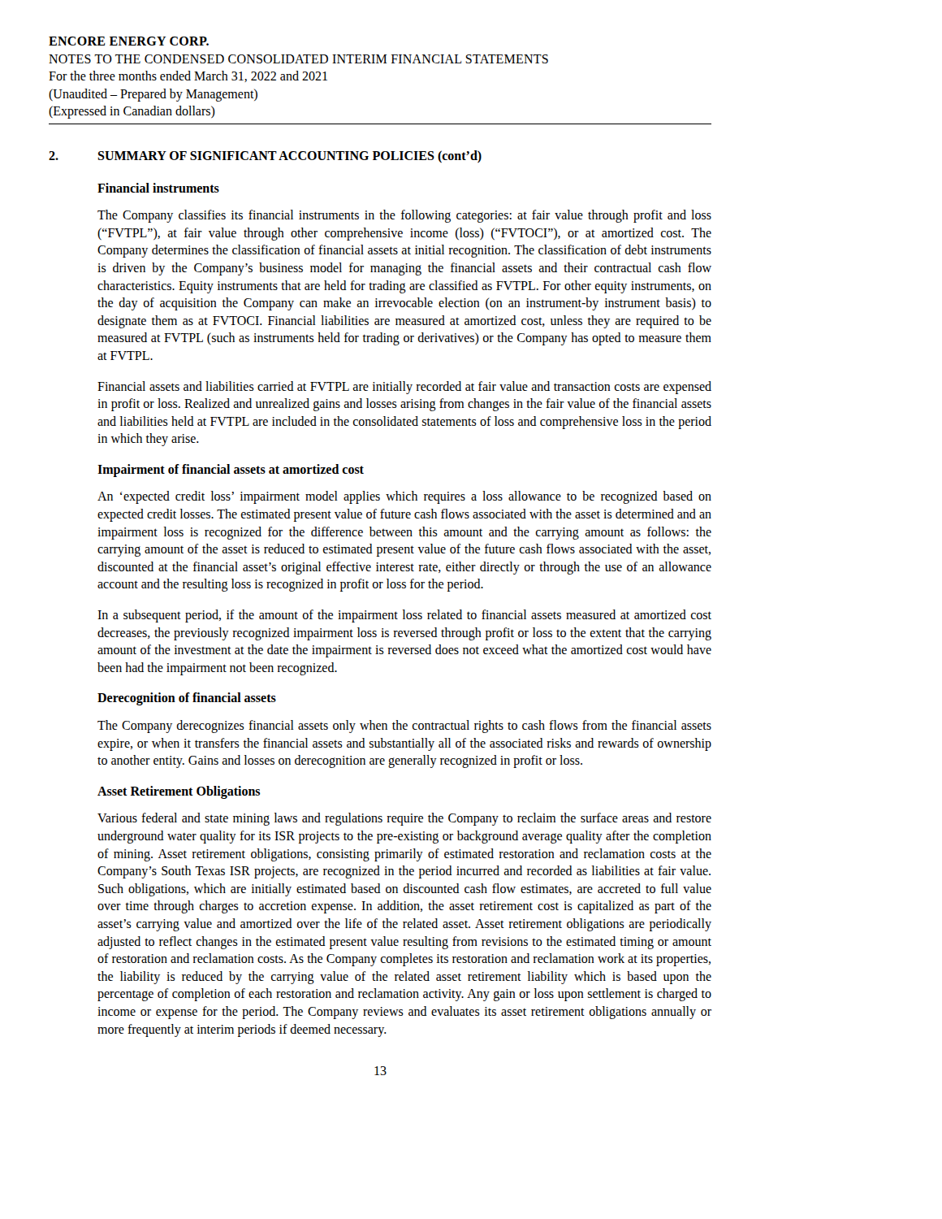ENCORE ENERGY CORP.
NOTES TO THE CONDENSED CONSOLIDATED INTERIM FINANCIAL STATEMENTS
For the three months ended March 31, 2022 and 2021
(Unaudited – Prepared by Management)
(Expressed in Canadian dollars)
2.
SUMMARY OF SIGNIFICANT ACCOUNTING POLICIES (cont’d)
Financial instruments
The Company classifies its financial instruments in the following categories: at fair value through profit and loss (“FVTPL”), at fair value through other comprehensive income (loss) (“FVTOCI”), or at amortized cost. The Company determines the classification of financial assets at initial recognition. The classification of debt instruments is driven by the Company’s business model for managing the financial assets and their contractual cash flow characteristics. Equity instruments that are held for trading are classified as FVTPL. For other equity instruments, on the day of acquisition the Company can make an irrevocable election (on an instrument-by instrument basis) to designate them as at FVTOCI. Financial liabilities are measured at amortized cost, unless they are required to be measured at FVTPL (such as instruments held for trading or derivatives) or the Company has opted to measure them at FVTPL.
Financial assets and liabilities carried at FVTPL are initially recorded at fair value and transaction costs are expensed in profit or loss. Realized and unrealized gains and losses arising from changes in the fair value of the financial assets and liabilities held at FVTPL are included in the consolidated statements of loss and comprehensive loss in the period in which they arise.
Impairment of financial assets at amortized cost
An ‘expected credit loss’ impairment model applies which requires a loss allowance to be recognized based on expected credit losses. The estimated present value of future cash flows associated with the asset is determined and an impairment loss is recognized for the difference between this amount and the carrying amount as follows: the carrying amount of the asset is reduced to estimated present value of the future cash flows associated with the asset, discounted at the financial asset’s original effective interest rate, either directly or through the use of an allowance account and the resulting loss is recognized in profit or loss for the period.
In a subsequent period, if the amount of the impairment loss related to financial assets measured at amortized cost decreases, the previously recognized impairment loss is reversed through profit or loss to the extent that the carrying amount of the investment at the date the impairment is reversed does not exceed what the amortized cost would have been had the impairment not been recognized.
Derecognition of financial assets
The Company derecognizes financial assets only when the contractual rights to cash flows from the financial assets expire, or when it transfers the financial assets and substantially all of the associated risks and rewards of ownership to another entity. Gains and losses on derecognition are generally recognized in profit or loss.
Asset Retirement Obligations
Various federal and state mining laws and regulations require the Company to reclaim the surface areas and restore underground water quality for its ISR projects to the pre-existing or background average quality after the completion of mining. Asset retirement obligations, consisting primarily of estimated restoration and reclamation costs at the Company’s South Texas ISR projects, are recognized in the period incurred and recorded as liabilities at fair value. Such obligations, which are initially estimated based on discounted cash flow estimates, are accreted to full value over time through charges to accretion expense. In addition, the asset retirement cost is capitalized as part of the asset’s carrying value and amortized over the life of the related asset. Asset retirement obligations are periodically adjusted to reflect changes in the estimated present value resulting from revisions to the estimated timing or amount of restoration and reclamation costs. As the Company completes its restoration and reclamation work at its properties, the liability is reduced by the carrying value of the related asset retirement liability which is based upon the percentage of completion of each restoration and reclamation activity. Any gain or loss upon settlement is charged to income or expense for the period. The Company reviews and evaluates its asset retirement obligations annually or more frequently at interim periods if deemed necessary.
13